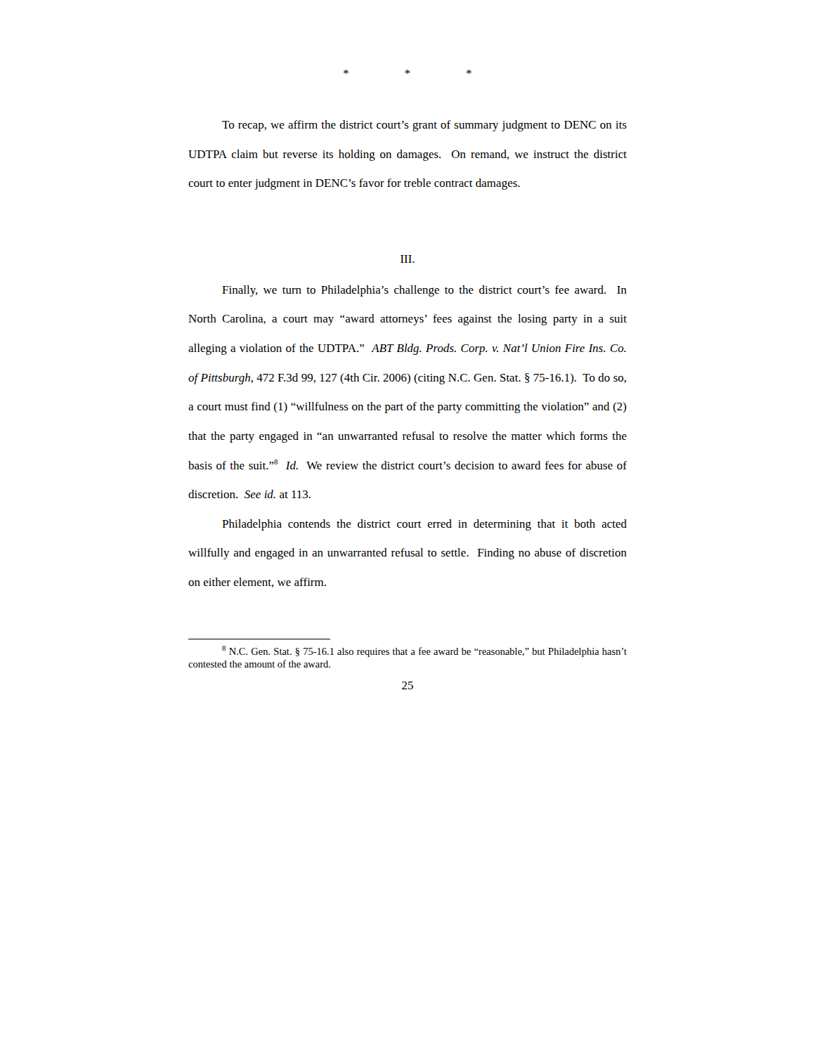* * *
To recap, we affirm the district court’s grant of summary judgment to DENC on its UDTPA claim but reverse its holding on damages. On remand, we instruct the district court to enter judgment in DENC’s favor for treble contract damages.
III.
Finally, we turn to Philadelphia’s challenge to the district court’s fee award. In North Carolina, a court may “award attorneys’ fees against the losing party in a suit alleging a violation of the UDTPA.” ABT Bldg. Prods. Corp. v. Nat’l Union Fire Ins. Co. of Pittsburgh, 472 F.3d 99, 127 (4th Cir. 2006) (citing N.C. Gen. Stat. § 75-16.1). To do so, a court must find (1) “willfulness on the part of the party committing the violation” and (2) that the party engaged in “an unwarranted refusal to resolve the matter which forms the basis of the suit.”8 Id. We review the district court’s decision to award fees for abuse of discretion. See id. at 113.
Philadelphia contends the district court erred in determining that it both acted willfully and engaged in an unwarranted refusal to settle. Finding no abuse of discretion on either element, we affirm.
8 N.C. Gen. Stat. § 75-16.1 also requires that a fee award be “reasonable,” but Philadelphia hasn’t contested the amount of the award.
25